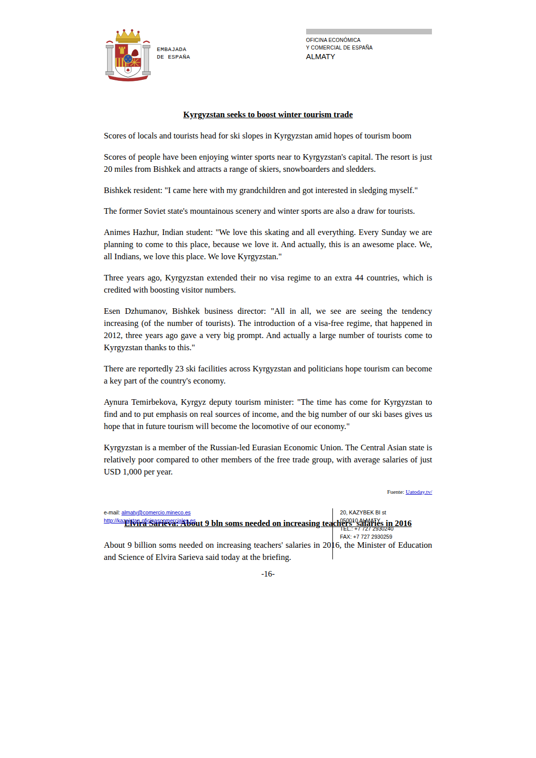EMBAJADA
DE ESPAÑA
OFICINA ECONÓMICA
Y COMERCIAL DE ESPAÑA
ALMATY
Kyrgyzstan seeks to boost winter tourism trade
Scores of locals and tourists head for ski slopes in Kyrgyzstan amid hopes of tourism boom
Scores of people have been enjoying winter sports near to Kyrgyzstan's capital. The resort is just 20 miles from Bishkek and attracts a range of skiers, snowboarders and sledders.
Bishkek resident: "I came here with my grandchildren and got interested in sledging myself."
The former Soviet state's mountainous scenery and winter sports are also a draw for tourists.
Animes Hazhur, Indian student: "We love this skating and all everything. Every Sunday we are planning to come to this place, because we love it. And actually, this is an awesome place. We, all Indians, we love this place. We love Kyrgyzstan."
Three years ago, Kyrgyzstan extended their no visa regime to an extra 44 countries, which is credited with boosting visitor numbers.
Esen Dzhumanov, Bishkek business director: "All in all, we see are seeing the tendency increasing (of the number of tourists). The introduction of a visa-free regime, that happened in 2012, three years ago gave a very big prompt. And actually a large number of tourists come to Kyrgyzstan thanks to this."
There are reportedly 23 ski facilities across Kyrgyzstan and politicians hope tourism can become a key part of the country's economy.
Aynura Temirbekova, Kyrgyz deputy tourism minister: "The time has come for Kyrgyzstan to find and to put emphasis on real sources of income, and the big number of our ski bases gives us hope that in future tourism will become the locomotive of our economy."
Kyrgyzstan is a member of the Russian-led Eurasian Economic Union. The Central Asian state is relatively poor compared to other members of the free trade group, with average salaries of just USD 1,000 per year.
Fuente: Uatoday.tv/
Elvira Sarieva: About 9 bln soms needed on increasing teachers' salaries in 2016
About 9 billion soms needed on increasing teachers' salaries in 2016, the Minister of Education and Science of Elvira Sarieva said today at the briefing.
e-mail: almaty@comercio.mineco.es
http://kazajstan.oficinascomerciales.es
20, KAZYBEK BI st
050010 ALMATY
TEL.: +7 727 2930240
FAX: +7 727 2930259
-16-